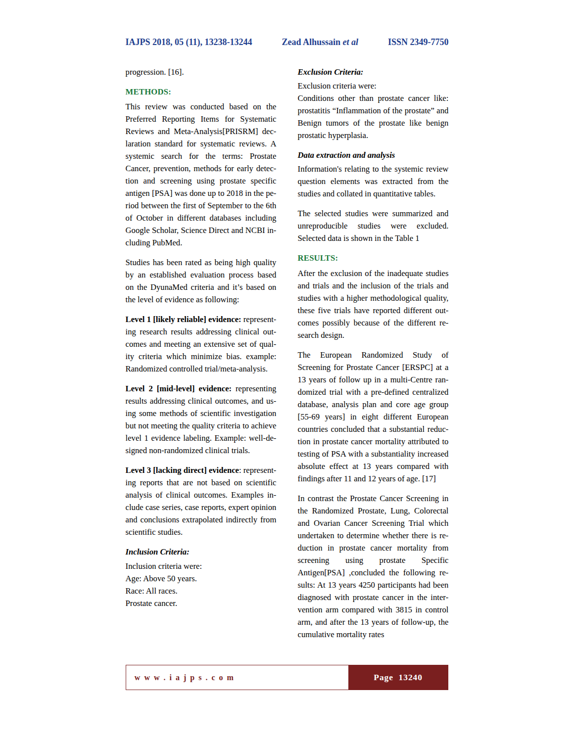IAJPS 2018, 05 (11), 13238-13244
Zead Alhussain et al
ISSN 2349-7750
progression. [16].
METHODS:
This review was conducted based on the Preferred Reporting Items for Systematic Reviews and Meta-Analysis[PRISRM] declaration standard for systematic reviews. A systemic search for the terms: Prostate Cancer, prevention, methods for early detection and screening using prostate specific antigen [PSA] was done up to 2018 in the period between the first of September to the 6th of October in different databases including Google Scholar, Science Direct and NCBI including PubMed.
Studies has been rated as being high quality by an established evaluation process based on the DyunaMed criteria and it’s based on the level of evidence as following:
Level 1 [likely reliable] evidence: representing research results addressing clinical outcomes and meeting an extensive set of quality criteria which minimize bias. example: Randomized controlled trial/meta-analysis.
Level 2 [mid-level] evidence: representing results addressing clinical outcomes, and using some methods of scientific investigation but not meeting the quality criteria to achieve level 1 evidence labeling. Example: well-designed non-randomized clinical trials.
Level 3 [lacking direct] evidence: representing reports that are not based on scientific analysis of clinical outcomes. Examples include case series, case reports, expert opinion and conclusions extrapolated indirectly from scientific studies.
Inclusion Criteria:
Inclusion criteria were:
Age: Above 50 years.
Race: All races.
Prostate cancer.
Exclusion Criteria:
Exclusion criteria were:
Conditions other than prostate cancer like: prostatitis “Inflammation of the prostate” and Benign tumors of the prostate like benign prostatic hyperplasia.
Data extraction and analysis
Information's relating to the systemic review question elements was extracted from the studies and collated in quantitative tables.
The selected studies were summarized and unreproducible studies were excluded. Selected data is shown in the Table 1
RESULTS:
After the exclusion of the inadequate studies and trials and the inclusion of the trials and studies with a higher methodological quality, these five trials have reported different outcomes possibly because of the different research design.
The European Randomized Study of Screening for Prostate Cancer [ERSPC] at a 13 years of follow up in a multi-Centre randomized trial with a pre-defined centralized database, analysis plan and core age group [55-69 years] in eight different European countries concluded that a substantial reduction in prostate cancer mortality attributed to testing of PSA with a substantiality increased absolute effect at 13 years compared with findings after 11 and 12 years of age. [17]
In contrast the Prostate Cancer Screening in the Randomized Prostate, Lung, Colorectal and Ovarian Cancer Screening Trial which undertaken to determine whether there is reduction in prostate cancer mortality from screening using prostate Specific Antigen[PSA] ,concluded the following results: At 13 years 4250 participants had been diagnosed with prostate cancer in the intervention arm compared with 3815 in control arm, and after the 13 years of follow-up, the cumulative mortality rates
w w w . i a j p s . c o m
Page 13240